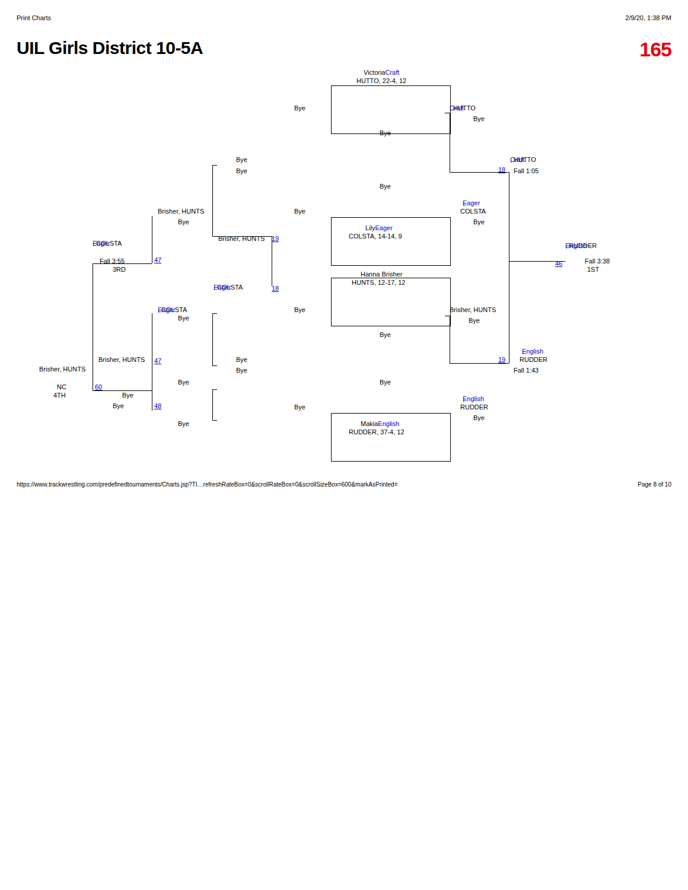Print Charts
2/9/20, 1:38 PM
UIL Girls District 10-5A
165
Victoria Craft HUTTO, 22-4, 12
Bye Bye Craft, HUTTO Bye
Bye Bye
Craft, HUTTO 18 Fall 1:05 Bye Bye
Lily Eager COLSTA, 14-14, 9 Eager, COLSTA Bye
Brisher, HUNTS Bye Brisher, HUNTS 19 Eager, COLSTA Fall 3:55 47 3RD English, RUDDER 46 Fall 3:38 1ST Eager, COLSTA 18
Hanna Brisher HUNTS, 12-17, 12 Bye Bye Brisher, HUNTS Bye
Eager, COLSTA Bye
Bye Bye
Brisher, HUNTS 47 19 English, RUDDER Fall 1:43 Brisher, HUNTS NC 60 4TH Bye Bye 48 Bye Bye
Bye Bye
Makia English RUDDER, 37-4, 12 English, RUDDER Bye
https://www.trackwrestling.com/predefinedtournaments/Charts.jsp?TI…refreshRateBox=0&scrollRateBox=0&scrollSizeBox=600&markAsPrinted= Page 8 of 10